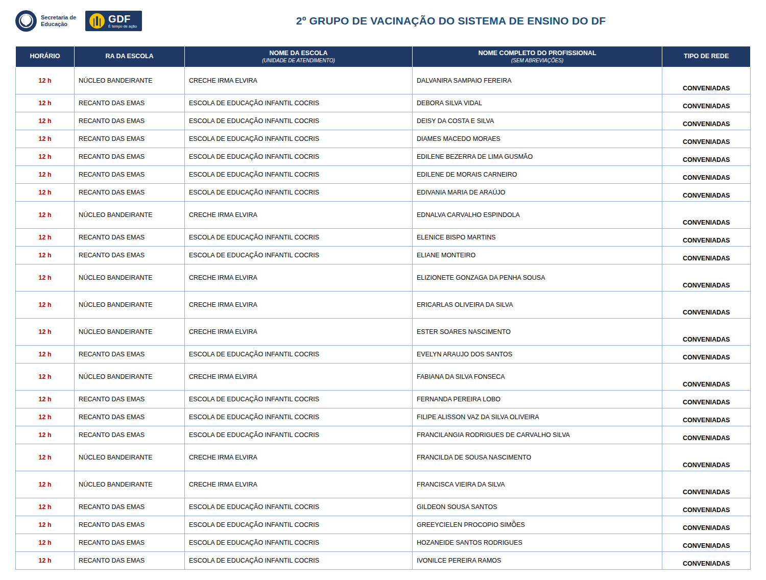Secretaria de Educação
GDF É tempo de ação
2º GRUPO DE VACINAÇÃO DO SISTEMA DE ENSINO DO DF
| HORÁRIO | RA DA ESCOLA | NOME DA ESCOLA (UNIDADE DE ATENDIMENTO) | NOME COMPLETO DO PROFISSIONAL (SEM ABREVIAÇÕES) | TIPO DE REDE |
| --- | --- | --- | --- | --- |
| 12 h | NÚCLEO BANDEIRANTE | CRECHE IRMA ELVIRA | DALVANIRA SAMPAIO FEREIRA | CONVENIADAS |
| 12 h | RECANTO DAS EMAS | ESCOLA DE EDUCAÇÃO INFANTIL COCRIS | DEBORA SILVA VIDAL | CONVENIADAS |
| 12 h | RECANTO DAS EMAS | ESCOLA DE EDUCAÇÃO INFANTIL COCRIS | DEISY DA COSTA E SILVA | CONVENIADAS |
| 12 h | RECANTO DAS EMAS | ESCOLA DE EDUCAÇÃO INFANTIL COCRIS | DIAMES MACEDO MORAES | CONVENIADAS |
| 12 h | RECANTO DAS EMAS | ESCOLA DE EDUCAÇÃO INFANTIL COCRIS | EDILENE BEZERRA DE LIMA GUSMÃO | CONVENIADAS |
| 12 h | RECANTO DAS EMAS | ESCOLA DE EDUCAÇÃO INFANTIL COCRIS | EDILENE DE MORAIS CARNEIRO | CONVENIADAS |
| 12 h | RECANTO DAS EMAS | ESCOLA DE EDUCAÇÃO INFANTIL COCRIS | EDIVANIA MARIA DE ARAÚJO | CONVENIADAS |
| 12 h | NÚCLEO BANDEIRANTE | CRECHE IRMA ELVIRA | EDNALVA CARVALHO ESPINDOLA | CONVENIADAS |
| 12 h | RECANTO DAS EMAS | ESCOLA DE EDUCAÇÃO INFANTIL COCRIS | ELENICE BISPO MARTINS | CONVENIADAS |
| 12 h | RECANTO DAS EMAS | ESCOLA DE EDUCAÇÃO INFANTIL COCRIS | ELIANE MONTEIRO | CONVENIADAS |
| 12 h | NÚCLEO BANDEIRANTE | CRECHE IRMA ELVIRA | ELIZIONETE GONZAGA DA PENHA SOUSA | CONVENIADAS |
| 12 h | NÚCLEO BANDEIRANTE | CRECHE IRMA ELVIRA | ERICARLAS OLIVEIRA DA SILVA | CONVENIADAS |
| 12 h | NÚCLEO BANDEIRANTE | CRECHE IRMA ELVIRA | ESTER SOARES NASCIMENTO | CONVENIADAS |
| 12 h | RECANTO DAS EMAS | ESCOLA DE EDUCAÇÃO INFANTIL COCRIS | EVELYN ARAUJO DOS SANTOS | CONVENIADAS |
| 12 h | NÚCLEO BANDEIRANTE | CRECHE IRMA ELVIRA | FABIANA DA SILVA FONSECA | CONVENIADAS |
| 12 h | RECANTO DAS EMAS | ESCOLA DE EDUCAÇÃO INFANTIL COCRIS | FERNANDA PEREIRA LOBO | CONVENIADAS |
| 12 h | RECANTO DAS EMAS | ESCOLA DE EDUCAÇÃO INFANTIL COCRIS | FILIPE ALISSON VAZ DA SILVA OLIVEIRA | CONVENIADAS |
| 12 h | RECANTO DAS EMAS | ESCOLA DE EDUCAÇÃO INFANTIL COCRIS | FRANCILANGIA RODRIGUES DE CARVALHO SILVA | CONVENIADAS |
| 12 h | NÚCLEO BANDEIRANTE | CRECHE IRMA ELVIRA | FRANCILDA DE SOUSA NASCIMENTO | CONVENIADAS |
| 12 h | NÚCLEO BANDEIRANTE | CRECHE IRMA ELVIRA | FRANCISCA VIEIRA DA SILVA | CONVENIADAS |
| 12 h | RECANTO DAS EMAS | ESCOLA DE EDUCAÇÃO INFANTIL COCRIS | GILDEON SOUSA SANTOS | CONVENIADAS |
| 12 h | RECANTO DAS EMAS | ESCOLA DE EDUCAÇÃO INFANTIL COCRIS | GREEYCIELEN PROCOPIO SIMÕES | CONVENIADAS |
| 12 h | RECANTO DAS EMAS | ESCOLA DE EDUCAÇÃO INFANTIL COCRIS | HOZANEIDE SANTOS RODRIGUES | CONVENIADAS |
| 12 h | RECANTO DAS EMAS | ESCOLA DE EDUCAÇÃO INFANTIL COCRIS | IVONILCE PEREIRA RAMOS | CONVENIADAS |